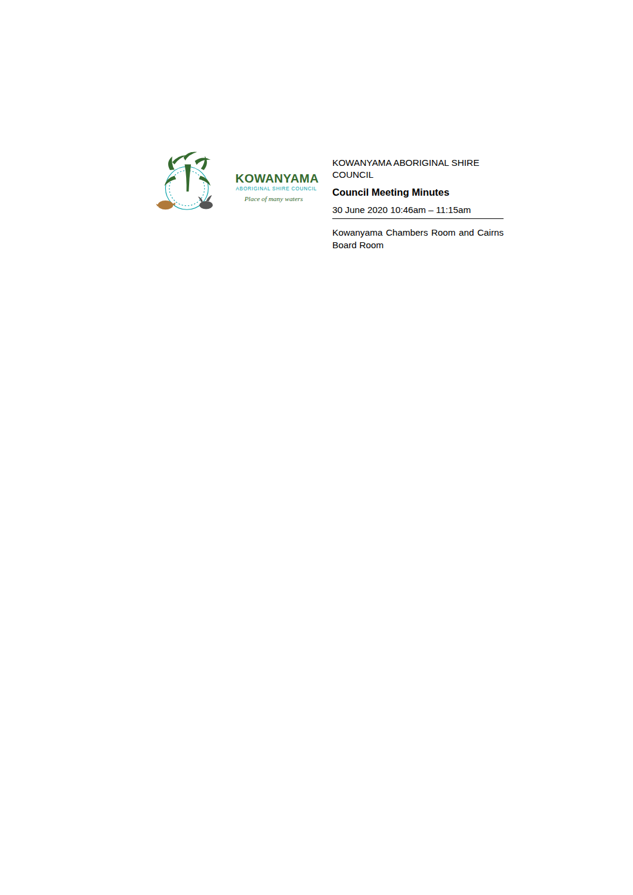Kowanyama Aboriginal Shire Council
Council Meeting Minutes
30 June 2020 10:46am – 11:15am
Kowanyama Chambers Room and Cairns Board Room